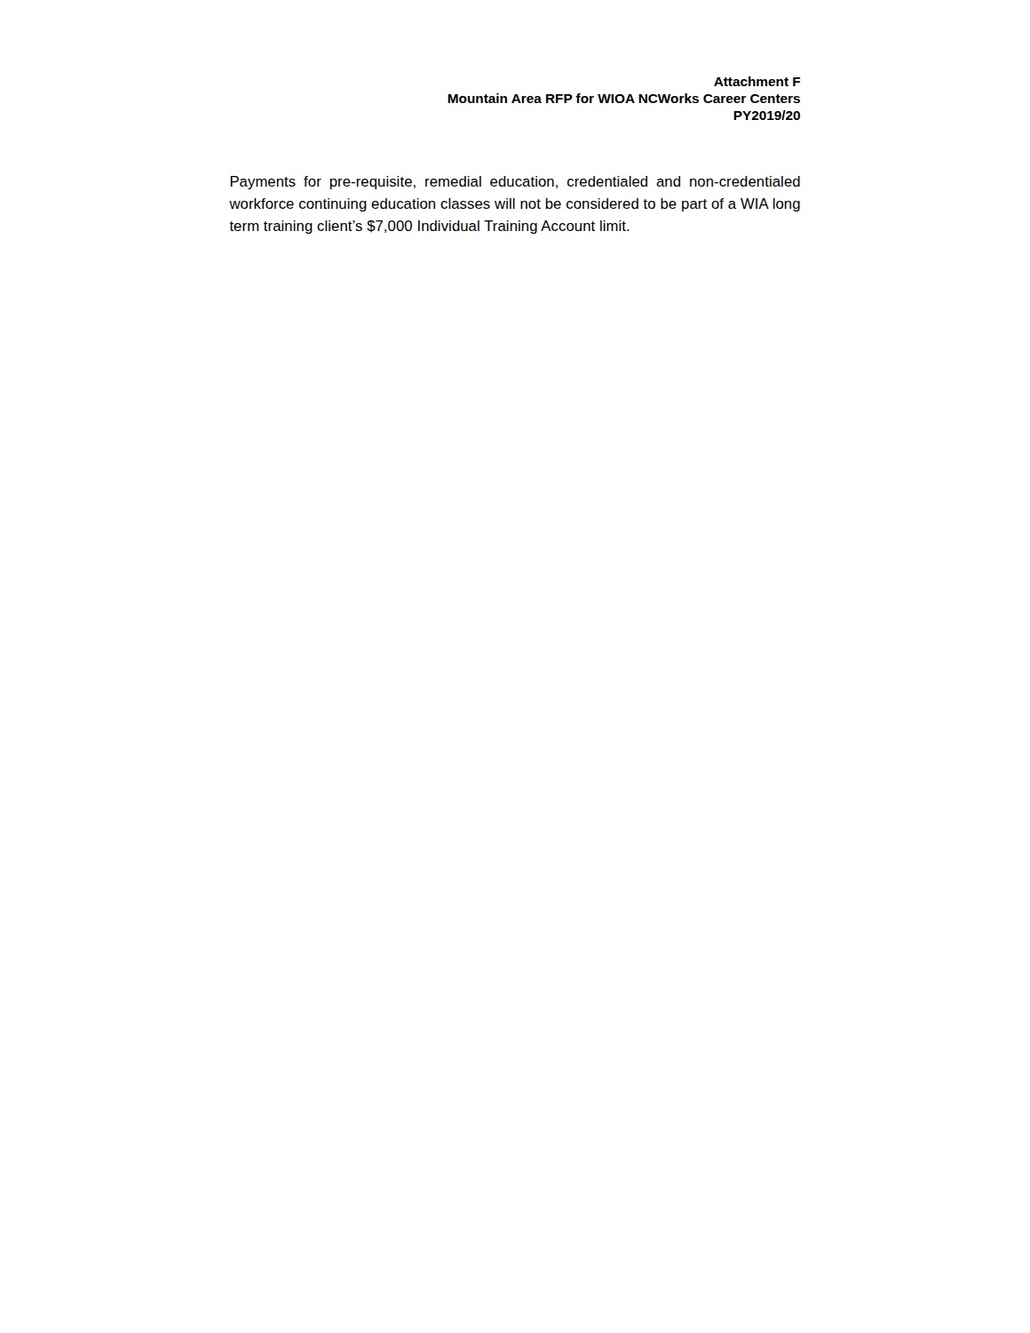Attachment F
Mountain Area RFP for WIOA NCWorks Career Centers
PY2019/20
Payments for pre-requisite, remedial education, credentialed and non-credentialed workforce continuing education classes will not be considered to be part of a WIA long term training client’s $7,000 Individual Training Account limit.